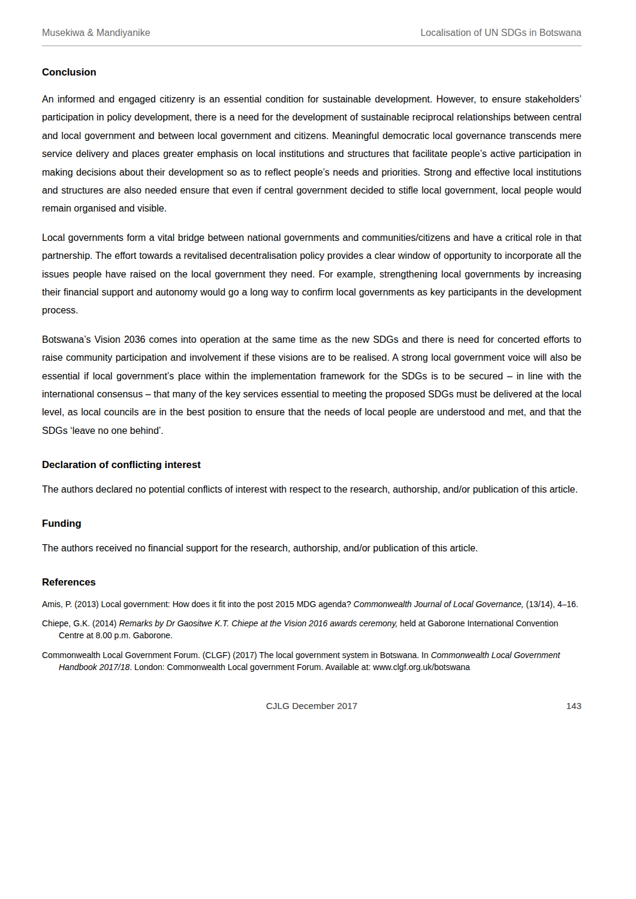Musekiwa & Mandiyanike
Localisation of UN SDGs in Botswana
Conclusion
An informed and engaged citizenry is an essential condition for sustainable development. However, to ensure stakeholders’ participation in policy development, there is a need for the development of sustainable reciprocal relationships between central and local government and between local government and citizens. Meaningful democratic local governance transcends mere service delivery and places greater emphasis on local institutions and structures that facilitate people’s active participation in making decisions about their development so as to reflect people’s needs and priorities. Strong and effective local institutions and structures are also needed ensure that even if central government decided to stifle local government, local people would remain organised and visible.
Local governments form a vital bridge between national governments and communities/citizens and have a critical role in that partnership. The effort towards a revitalised decentralisation policy provides a clear window of opportunity to incorporate all the issues people have raised on the local government they need. For example, strengthening local governments by increasing their financial support and autonomy would go a long way to confirm local governments as key participants in the development process.
Botswana’s Vision 2036 comes into operation at the same time as the new SDGs and there is need for concerted efforts to raise community participation and involvement if these visions are to be realised. A strong local government voice will also be essential if local government’s place within the implementation framework for the SDGs is to be secured – in line with the international consensus – that many of the key services essential to meeting the proposed SDGs must be delivered at the local level, as local councils are in the best position to ensure that the needs of local people are understood and met, and that the SDGs ‘leave no one behind’.
Declaration of conflicting interest
The authors declared no potential conflicts of interest with respect to the research, authorship, and/or publication of this article.
Funding
The authors received no financial support for the research, authorship, and/or publication of this article.
References
Amis, P. (2013) Local government: How does it fit into the post 2015 MDG agenda? Commonwealth Journal of Local Governance, (13/14), 4–16.
Chiepe, G.K. (2014) Remarks by Dr Gaositwe K.T. Chiepe at the Vision 2016 awards ceremony, held at Gaborone International Convention Centre at 8.00 p.m. Gaborone.
Commonwealth Local Government Forum. (CLGF) (2017) The local government system in Botswana. In Commonwealth Local Government Handbook 2017/18. London: Commonwealth Local government Forum. Available at: www.clgf.org.uk/botswana
CJLG December 2017
143